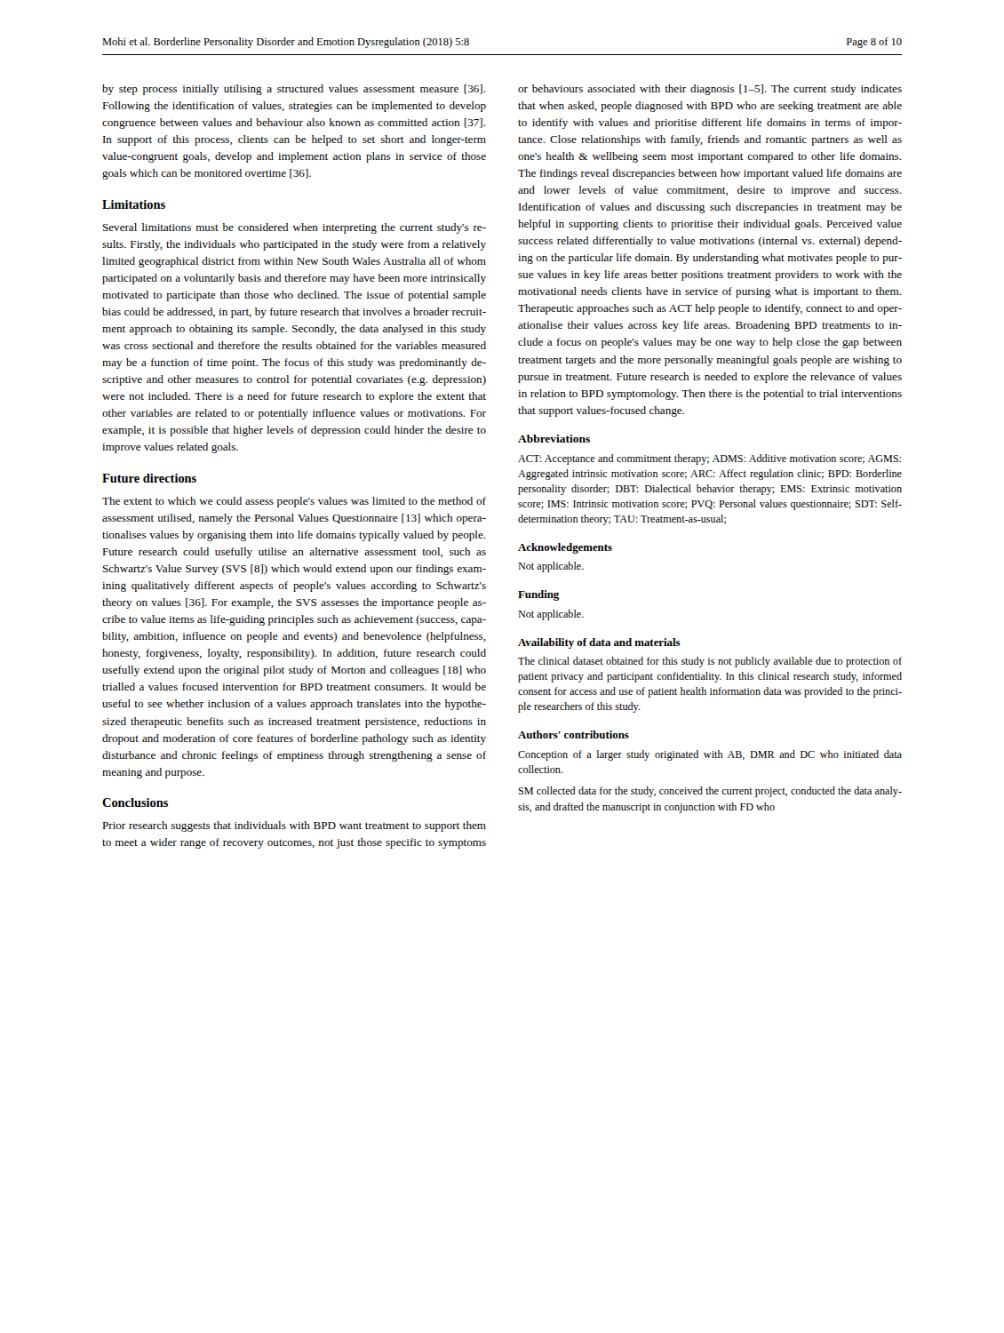Mohi et al. Borderline Personality Disorder and Emotion Dysregulation (2018) 5:8 Page 8 of 10
by step process initially utilising a structured values assessment measure [36]. Following the identification of values, strategies can be implemented to develop congruence between values and behaviour also known as committed action [37]. In support of this process, clients can be helped to set short and longer-term value-congruent goals, develop and implement action plans in service of those goals which can be monitored overtime [36].
Limitations
Several limitations must be considered when interpreting the current study's results. Firstly, the individuals who participated in the study were from a relatively limited geographical district from within New South Wales Australia all of whom participated on a voluntarily basis and therefore may have been more intrinsically motivated to participate than those who declined. The issue of potential sample bias could be addressed, in part, by future research that involves a broader recruitment approach to obtaining its sample. Secondly, the data analysed in this study was cross sectional and therefore the results obtained for the variables measured may be a function of time point. The focus of this study was predominantly descriptive and other measures to control for potential covariates (e.g. depression) were not included. There is a need for future research to explore the extent that other variables are related to or potentially influence values or motivations. For example, it is possible that higher levels of depression could hinder the desire to improve values related goals.
Future directions
The extent to which we could assess people's values was limited to the method of assessment utilised, namely the Personal Values Questionnaire [13] which operationalises values by organising them into life domains typically valued by people. Future research could usefully utilise an alternative assessment tool, such as Schwartz's Value Survey (SVS [8]) which would extend upon our findings examining qualitatively different aspects of people's values according to Schwartz's theory on values [36]. For example, the SVS assesses the importance people ascribe to value items as life-guiding principles such as achievement (success, capability, ambition, influence on people and events) and benevolence (helpfulness, honesty, forgiveness, loyalty, responsibility). In addition, future research could usefully extend upon the original pilot study of Morton and colleagues [18] who trialled a values focused intervention for BPD treatment consumers. It would be useful to see whether inclusion of a values approach translates into the hypothesized therapeutic benefits such as increased treatment persistence, reductions in dropout and moderation of core features of borderline pathology such as identity disturbance and chronic feelings of emptiness through strengthening a sense of meaning and purpose.
Conclusions
Prior research suggests that individuals with BPD want treatment to support them to meet a wider range of recovery outcomes, not just those specific to symptoms or behaviours associated with their diagnosis [1–5]. The current study indicates that when asked, people diagnosed with BPD who are seeking treatment are able to identify with values and prioritise different life domains in terms of importance. Close relationships with family, friends and romantic partners as well as one's health & wellbeing seem most important compared to other life domains. The findings reveal discrepancies between how important valued life domains are and lower levels of value commitment, desire to improve and success. Identification of values and discussing such discrepancies in treatment may be helpful in supporting clients to prioritise their individual goals. Perceived value success related differentially to value motivations (internal vs. external) depending on the particular life domain. By understanding what motivates people to pursue values in key life areas better positions treatment providers to work with the motivational needs clients have in service of pursing what is important to them. Therapeutic approaches such as ACT help people to identify, connect to and operationalise their values across key life areas. Broadening BPD treatments to include a focus on people's values may be one way to help close the gap between treatment targets and the more personally meaningful goals people are wishing to pursue in treatment. Future research is needed to explore the relevance of values in relation to BPD symptomology. Then there is the potential to trial interventions that support values-focused change.
Abbreviations
ACT: Acceptance and commitment therapy; ADMS: Additive motivation score; AGMS: Aggregated intrinsic motivation score; ARC: Affect regulation clinic; BPD: Borderline personality disorder; DBT: Dialectical behavior therapy; EMS: Extrinsic motivation score; IMS: Intrinsic motivation score; PVQ: Personal values questionnaire; SDT: Self-determination theory; TAU: Treatment-as-usual;
Acknowledgements
Not applicable.
Funding
Not applicable.
Availability of data and materials
The clinical dataset obtained for this study is not publicly available due to protection of patient privacy and participant confidentiality. In this clinical research study, informed consent for access and use of patient health information data was provided to the principle researchers of this study.
Authors' contributions
Conception of a larger study originated with AB, DMR and DC who initiated data collection.
SM collected data for the study, conceived the current project, conducted the data analysis, and drafted the manuscript in conjunction with FD who